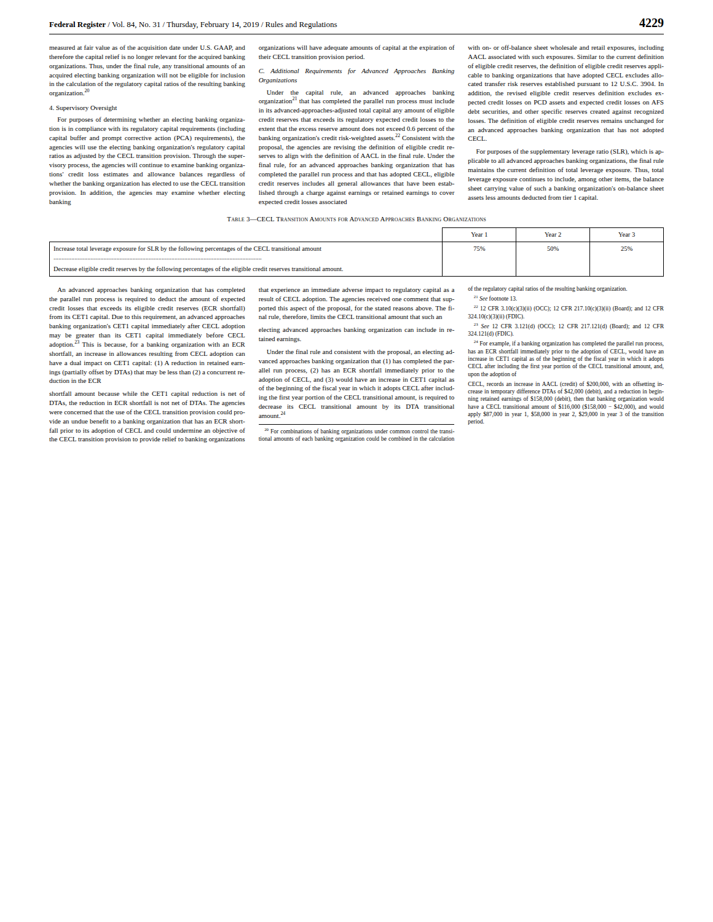Federal Register / Vol. 84, No. 31 / Thursday, February 14, 2019 / Rules and Regulations
4229
measured at fair value as of the acquisition date under U.S. GAAP, and therefore the capital relief is no longer relevant for the acquired banking organizations. Thus, under the final rule, any transitional amounts of an acquired electing banking organization will not be eligible for inclusion in the calculation of the regulatory capital ratios of the resulting banking organization.20
4. Supervisory Oversight
For purposes of determining whether an electing banking organization is in compliance with its regulatory capital requirements (including capital buffer and prompt corrective action (PCA) requirements), the agencies will use the electing banking organization's regulatory capital ratios as adjusted by the CECL transition provision. Through the supervisory process, the agencies will continue to examine banking organizations' credit loss estimates and allowance balances regardless of whether the banking organization has elected to use the CECL transition provision. In addition, the agencies may examine whether electing banking
organizations will have adequate amounts of capital at the expiration of their CECL transition provision period.
C. Additional Requirements for Advanced Approaches Banking Organizations
Under the capital rule, an advanced approaches banking organization21 that has completed the parallel run process must include in its advanced-approaches-adjusted total capital any amount of eligible credit reserves that exceeds its regulatory expected credit losses to the extent that the excess reserve amount does not exceed 0.6 percent of the banking organization's credit risk-weighted assets.22 Consistent with the proposal, the agencies are revising the definition of eligible credit reserves to align with the definition of AACL in the final rule. Under the final rule, for an advanced approaches banking organization that has completed the parallel run process and that has adopted CECL, eligible credit reserves includes all general allowances that have been established through a charge against earnings or retained earnings to cover expected credit losses associated
with on- or off-balance sheet wholesale and retail exposures, including AACL associated with such exposures. Similar to the current definition of eligible credit reserves, the definition of eligible credit reserves applicable to banking organizations that have adopted CECL excludes allocated transfer risk reserves established pursuant to 12 U.S.C. 3904. In addition, the revised eligible credit reserves definition excludes expected credit losses on PCD assets and expected credit losses on AFS debt securities, and other specific reserves created against recognized losses. The definition of eligible credit reserves remains unchanged for an advanced approaches banking organization that has not adopted CECL.
For purposes of the supplementary leverage ratio (SLR), which is applicable to all advanced approaches banking organizations, the final rule maintains the current definition of total leverage exposure. Thus, total leverage exposure continues to include, among other items, the balance sheet carrying value of such a banking organization's on-balance sheet assets less amounts deducted from tier 1 capital.
T able 3—CECL T ransition A mounts for A dvanced A pproaches B anking O rganizations
| | Year 1 | Year 2 | Year 3 |
| --- | --- | --- | --- |
| Increase total leverage exposure for SLR by the following percentages of the CECL transitional amount ................................................................................................................................. Decrease eligible credit reserves by the following percentages of the eligible credit reserves transitional amount. | 75% | 50% | 25% |
An advanced approaches banking organization that has completed the parallel run process is required to deduct the amount of expected credit losses that exceeds its eligible credit reserves (ECR shortfall) from its CET1 capital. Due to this requirement, an advanced approaches banking organization's CET1 capital immediately after CECL adoption may be greater than its CET1 capital immediately before CECL adoption.23 This is because, for a banking organization with an ECR shortfall, an increase in allowances resulting from CECL adoption can have a dual impact on CET1 capital: (1) A reduction in retained earnings (partially offset by DTAs) that may be less than (2) a concurrent reduction in the ECR
shortfall amount because while the CET1 capital reduction is net of DTAs, the reduction in ECR shortfall is not net of DTAs. The agencies were concerned that the use of the CECL transition provision could provide an undue benefit to a banking organization that has an ECR shortfall prior to its adoption of CECL and could undermine an objective of the CECL transition provision to provide relief to banking organizations that experience an immediate adverse impact to regulatory capital as a result of CECL adoption. The agencies received one comment that supported this aspect of the proposal, for the stated reasons above. The final rule, therefore, limits the CECL transitional amount that such an
electing advanced approaches banking organization can include in retained earnings.
Under the final rule and consistent with the proposal, an electing advanced approaches banking organization that (1) has completed the parallel run process, (2) has an ECR shortfall immediately prior to the adoption of CECL, and (3) would have an increase in CET1 capital as of the beginning of the fiscal year in which it adopts CECL after including the first year portion of the CECL transitional amount, is required to decrease its CECL transitional amount by its DTA transitional amount.24
20 For combinations of banking organizations under common control the transitional amounts of each banking organization could be combined in the calculation of the regulatory capital ratios of the resulting banking organization.
21 See footnote 13.
22 12 CFR 3.10(c)(3)(ii) (OCC); 12 CFR 217.10(c)(3)(ii) (Board); and 12 CFR 324.10(c)(3)(ii) (FDIC).
23 See 12 CFR 3.121(d) (OCC); 12 CFR 217.121(d) (Board); and 12 CFR 324.121(d) (FDIC).
24 For example, if a banking organization has completed the parallel run process, has an ECR shortfall immediately prior to the adoption of CECL, would have an increase in CET1 capital as of the beginning of the fiscal year in which it adopts CECL after including the first year portion of the CECL transitional amount, and, upon the adoption of
CECL, records an increase in AACL (credit) of $200,000, with an offsetting increase in temporary difference DTAs of $42,000 (debit), and a reduction in beginning retained earnings of $158,000 (debit), then that banking organization would have a CECL transitional amount of $116,000 ($158,000 − $42,000), and would apply $87,000 in year 1, $58,000 in year 2, $29,000 in year 3 of the transition period.